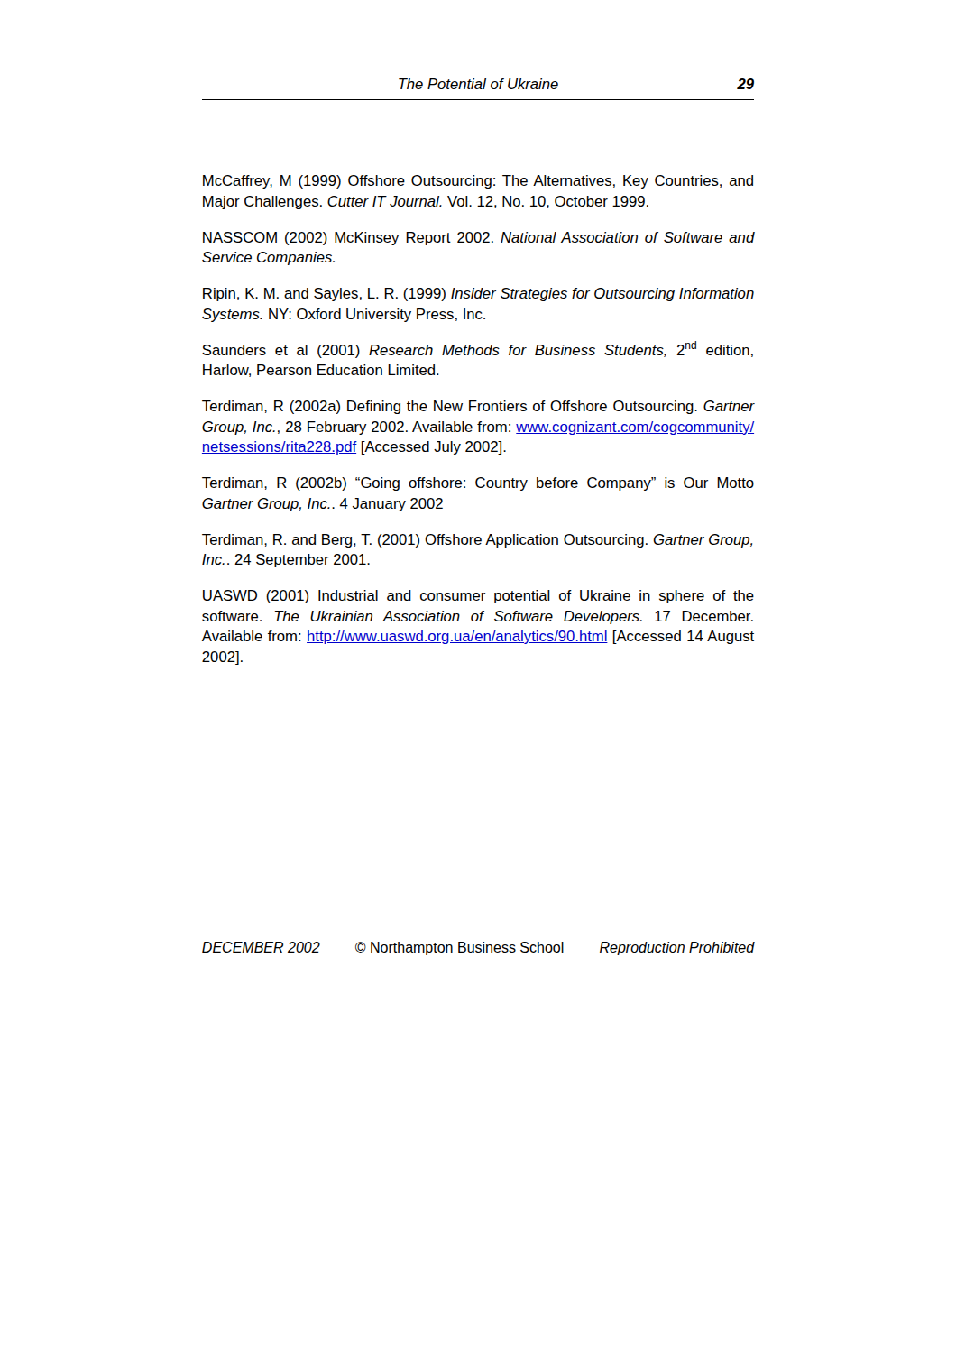The Potential of Ukraine 29
McCaffrey, M (1999) Offshore Outsourcing: The Alternatives, Key Countries, and Major Challenges. Cutter IT Journal. Vol. 12, No. 10, October 1999.
NASSCOM (2002) McKinsey Report 2002. National Association of Software and Service Companies.
Ripin, K. M. and Sayles, L. R. (1999) Insider Strategies for Outsourcing Information Systems. NY: Oxford University Press, Inc.
Saunders et al (2001) Research Methods for Business Students, 2nd edition, Harlow, Pearson Education Limited.
Terdiman, R (2002a) Defining the New Frontiers of Offshore Outsourcing. Gartner Group, Inc., 28 February 2002. Available from: www.cognizant.com/cogcommunity/netsessions/rita228.pdf [Accessed July 2002].
Terdiman, R (2002b) “Going offshore: Country before Company” is Our Motto Gartner Group, Inc.. 4 January 2002
Terdiman, R. and Berg, T. (2001) Offshore Application Outsourcing. Gartner Group, Inc.. 24 September 2001.
UASWD (2001) Industrial and consumer potential of Ukraine in sphere of the software. The Ukrainian Association of Software Developers. 17 December. Available from: http://www.uaswd.org.ua/en/analytics/90.html [Accessed 14 August 2002].
DECEMBER 2002 © Northampton Business School Reproduction Prohibited